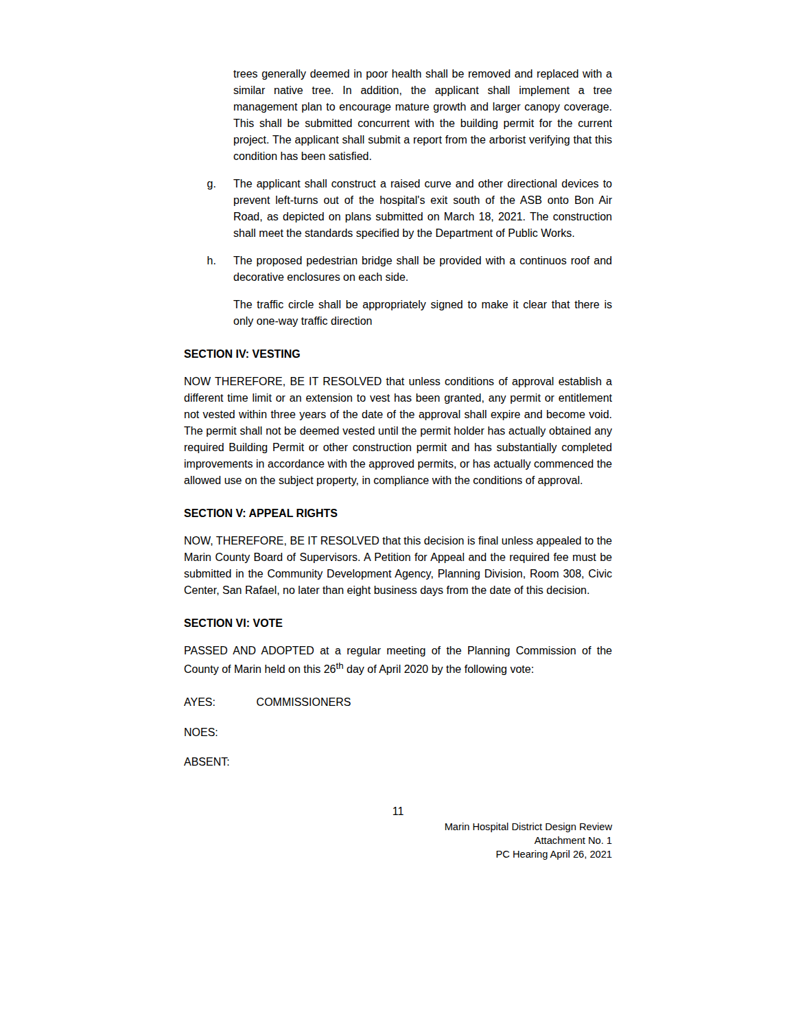trees generally deemed in poor health shall be removed and replaced with a similar native tree. In addition, the applicant shall implement a tree management plan to encourage mature growth and larger canopy coverage. This shall be submitted concurrent with the building permit for the current project. The applicant shall submit a report from the arborist verifying that this condition has been satisfied.
g. The applicant shall construct a raised curve and other directional devices to prevent left-turns out of the hospital's exit south of the ASB onto Bon Air Road, as depicted on plans submitted on March 18, 2021. The construction shall meet the standards specified by the Department of Public Works.
h. The proposed pedestrian bridge shall be provided with a continuos roof and decorative enclosures on each side.
The traffic circle shall be appropriately signed to make it clear that there is only one-way traffic direction
SECTION IV: VESTING
NOW THEREFORE, BE IT RESOLVED that unless conditions of approval establish a different time limit or an extension to vest has been granted, any permit or entitlement not vested within three years of the date of the approval shall expire and become void. The permit shall not be deemed vested until the permit holder has actually obtained any required Building Permit or other construction permit and has substantially completed improvements in accordance with the approved permits, or has actually commenced the allowed use on the subject property, in compliance with the conditions of approval.
SECTION V: APPEAL RIGHTS
NOW, THEREFORE, BE IT RESOLVED that this decision is final unless appealed to the Marin County Board of Supervisors. A Petition for Appeal and the required fee must be submitted in the Community Development Agency, Planning Division, Room 308, Civic Center, San Rafael, no later than eight business days from the date of this decision.
SECTION VI: VOTE
PASSED AND ADOPTED at a regular meeting of the Planning Commission of the County of Marin held on this 26th day of April 2020 by the following vote:
AYES: COMMISSIONERS
NOES:
ABSENT:
11
Marin Hospital District Design Review
Attachment No. 1
PC Hearing April 26, 2021